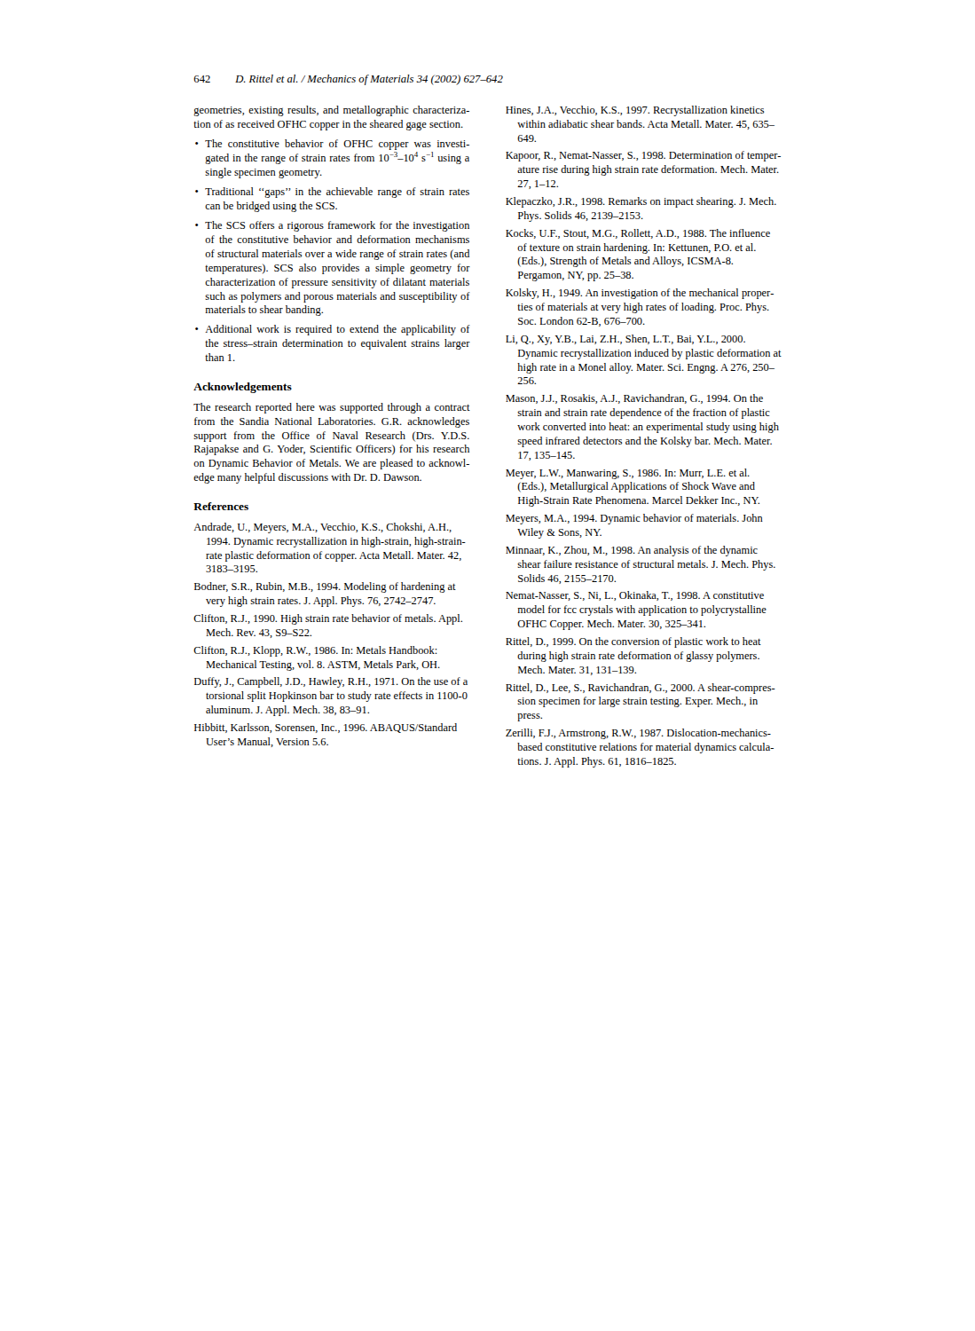642 D. Rittel et al. / Mechanics of Materials 34 (2002) 627–642
geometries, existing results, and metallographic characterization of as received OFHC copper in the sheared gage section.
The constitutive behavior of OFHC copper was investigated in the range of strain rates from 10−3–104 s−1 using a single specimen geometry.
Traditional ‘‘gaps’’ in the achievable range of strain rates can be bridged using the SCS.
The SCS offers a rigorous framework for the investigation of the constitutive behavior and deformation mechanisms of structural materials over a wide range of strain rates (and temperatures). SCS also provides a simple geometry for characterization of pressure sensitivity of dilatant materials such as polymers and porous materials and susceptibility of materials to shear banding.
Additional work is required to extend the applicability of the stress–strain determination to equivalent strains larger than 1.
Acknowledgements
The research reported here was supported through a contract from the Sandia National Laboratories. G.R. acknowledges support from the Office of Naval Research (Drs. Y.D.S. Rajapakse and G. Yoder, Scientific Officers) for his research on Dynamic Behavior of Metals. We are pleased to acknowledge many helpful discussions with Dr. D. Dawson.
References
Andrade, U., Meyers, M.A., Vecchio, K.S., Chokshi, A.H., 1994. Dynamic recrystallization in high-strain, high-strain-rate plastic deformation of copper. Acta Metall. Mater. 42, 3183–3195.
Bodner, S.R., Rubin, M.B., 1994. Modeling of hardening at very high strain rates. J. Appl. Phys. 76, 2742–2747.
Clifton, R.J., 1990. High strain rate behavior of metals. Appl. Mech. Rev. 43, S9–S22.
Clifton, R.J., Klopp, R.W., 1986. In: Metals Handbook: Mechanical Testing, vol. 8. ASTM, Metals Park, OH.
Duffy, J., Campbell, J.D., Hawley, R.H., 1971. On the use of a torsional split Hopkinson bar to study rate effects in 1100-0 aluminum. J. Appl. Mech. 38, 83–91.
Hibbitt, Karlsson, Sorensen, Inc., 1996. ABAQUS/Standard User’s Manual, Version 5.6.
Hines, J.A., Vecchio, K.S., 1997. Recrystallization kinetics within adiabatic shear bands. Acta Metall. Mater. 45, 635–649.
Kapoor, R., Nemat-Nasser, S., 1998. Determination of temperature rise during high strain rate deformation. Mech. Mater. 27, 1–12.
Klepaczko, J.R., 1998. Remarks on impact shearing. J. Mech. Phys. Solids 46, 2139–2153.
Kocks, U.F., Stout, M.G., Rollett, A.D., 1988. The influence of texture on strain hardening. In: Kettunen, P.O. et al. (Eds.), Strength of Metals and Alloys, ICSMA-8. Pergamon, NY, pp. 25–38.
Kolsky, H., 1949. An investigation of the mechanical properties of materials at very high rates of loading. Proc. Phys. Soc. London 62-B, 676–700.
Li, Q., Xy, Y.B., Lai, Z.H., Shen, L.T., Bai, Y.L., 2000. Dynamic recrystallization induced by plastic deformation at high rate in a Monel alloy. Mater. Sci. Engng. A 276, 250–256.
Mason, J.J., Rosakis, A.J., Ravichandran, G., 1994. On the strain and strain rate dependence of the fraction of plastic work converted into heat: an experimental study using high speed infrared detectors and the Kolsky bar. Mech. Mater. 17, 135–145.
Meyer, L.W., Manwaring, S., 1986. In: Murr, L.E. et al. (Eds.), Metallurgical Applications of Shock Wave and High-Strain Rate Phenomena. Marcel Dekker Inc., NY.
Meyers, M.A., 1994. Dynamic behavior of materials. John Wiley & Sons, NY.
Minnaar, K., Zhou, M., 1998. An analysis of the dynamic shear failure resistance of structural metals. J. Mech. Phys. Solids 46, 2155–2170.
Nemat-Nasser, S., Ni, L., Okinaka, T., 1998. A constitutive model for fcc crystals with application to polycrystalline OFHC Copper. Mech. Mater. 30, 325–341.
Rittel, D., 1999. On the conversion of plastic work to heat during high strain rate deformation of glassy polymers. Mech. Mater. 31, 131–139.
Rittel, D., Lee, S., Ravichandran, G., 2000. A shear-compression specimen for large strain testing. Exper. Mech., in press.
Zerilli, F.J., Armstrong, R.W., 1987. Dislocation-mechanics-based constitutive relations for material dynamics calculations. J. Appl. Phys. 61, 1816–1825.